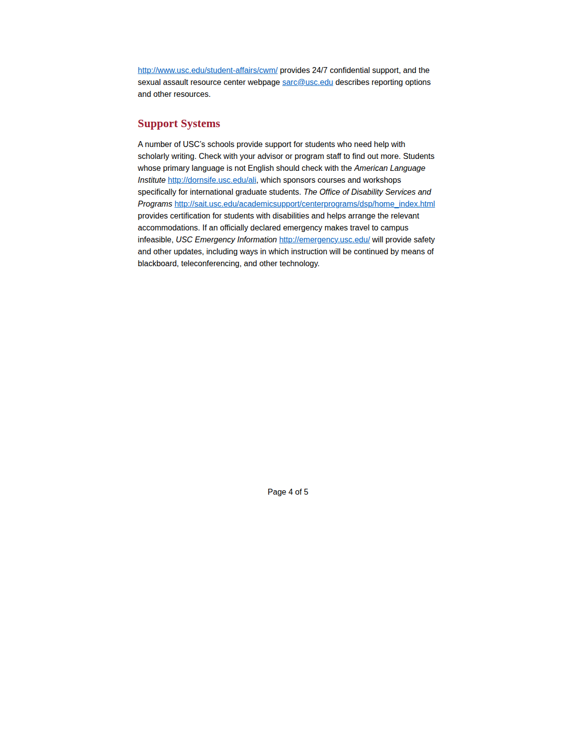http://www.usc.edu/student-affairs/cwm/ provides 24/7 confidential support, and the sexual assault resource center webpage sarc@usc.edu describes reporting options and other resources.
Support Systems
A number of USC’s schools provide support for students who need help with scholarly writing. Check with your advisor or program staff to find out more. Students whose primary language is not English should check with the American Language Institute http://dornsife.usc.edu/ali, which sponsors courses and workshops specifically for international graduate students. The Office of Disability Services and Programs http://sait.usc.edu/academicsupport/centerprograms/dsp/home_index.html provides certification for students with disabilities and helps arrange the relevant accommodations. If an officially declared emergency makes travel to campus infeasible, USC Emergency Information http://emergency.usc.edu/ will provide safety and other updates, including ways in which instruction will be continued by means of blackboard, teleconferencing, and other technology.
Page 4 of 5